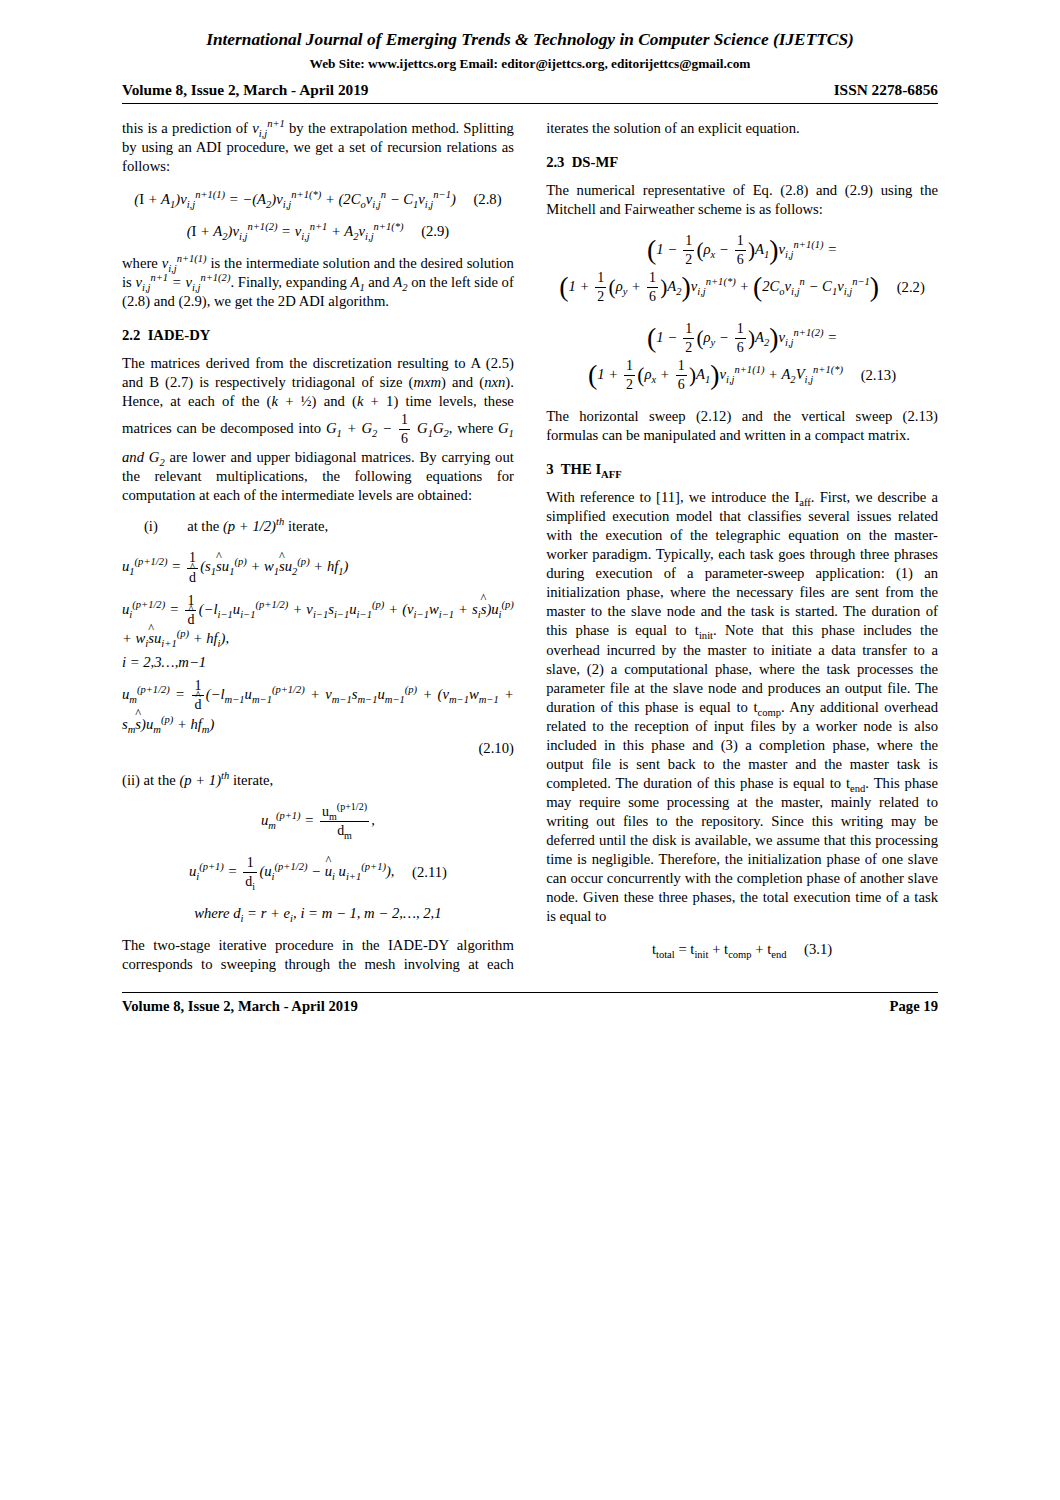International Journal of Emerging Trends & Technology in Computer Science (IJETTCS)
Web Site: www.ijettcs.org Email: editor@ijettcs.org, editorijettcs@gmail.com
Volume 8, Issue 2, March - April 2019 ISSN 2278-6856
this is a prediction of vi,jn+1 by the extrapolation method. Splitting by using an ADI procedure, we get a set of recursion relations as follows:
(I + A1)vi,jn+1(1) = −(A2)vi,jn+1(*) + (2Covi,jn − C1vi,jn−1) (2.8)
(I + A2)vi,jn+1(2) = vi,jn+1 + A2vi,jn+1(*) (2.9)
where vi,jn+1(1) is the intermediate solution and the desired solution is vi,jn+1 = vi,jn+1(2). Finally, expanding A1 and A2 on the left side of (2.8) and (2.9), we get the 2D ADI algorithm.
2.2 IADE-DY
The matrices derived from the discretization resulting to A (2.5) and B (2.7) is respectively tridiagonal of size (mxm) and (nxn). Hence, at each of the (k + ½) and (k + 1) time levels, these matrices can be decomposed into G1 + G2 − 16 G1G2, where G1 and G2 are lower and upper bidiagonal matrices. By carrying out the relevant multiplications, the following equations for computation at each of the intermediate levels are obtained:
(i) at the (p + 1/2)th iterate,
u1(p+1/2) = 1 d(s1su1(p) + w1su2(p) + hf1) ui(p+1/2) = 1 d(−li−1ui−1(p+1/2) + vi−1si−1ui−1(p) + (vi−1wi−1 + sis)ui(p) + wisui+1(p) + hfi), i = 2,3…,m−1 um(p+1/2) = 1 d(−lm−1um−1(p+1/2) + vm−1sm−1um−1(p) + (vm−1wm−1 + sms)um(p) + hfm)
(2.10)
(ii) at the (p + 1)th iterate,
um(p+1) = um(p+1/2) dm,
ui(p+1) = 1 di(ui(p+1/2) − ui ui+1(p+1)), (2.11)
where di = r + ei, i = m − 1, m − 2,…, 2,1
The two-stage iterative procedure in the IADE-DY algorithm corresponds to sweeping through the mesh involving at each iterates the solution of an explicit equation.
2.3 DS-MF
The numerical representative of Eq. (2.8) and (2.9) using the Mitchell and Fairweather scheme is as follows:
(1 − 12(ρx − 16) A1) vi,jn+1(1) =
(1 + 12(ρy + 16) A2) vi,jn+1(*) + (2Covi,jn − C1vi,jn−1) (2.2)
(1 − 12(ρy − 16) A2) vi,jn+1(2) =
(1 + 12(ρx + 16) A1) vi,jn+1(1) + A2Vi,jn+1(*) (2.13)
The horizontal sweep (2.12) and the vertical sweep (2.13) formulas can be manipulated and written in a compact matrix.
3 THE IAFF
With reference to [11], we introduce the Iaff. First, we describe a simplified execution model that classifies several issues related with the execution of the telegraphic equation on the master-worker paradigm. Typically, each task goes through three phrases during execution of a parameter-sweep application: (1) an initialization phase, where the necessary files are sent from the master to the slave node and the task is started. The duration of this phase is equal to tinit. Note that this phase includes the overhead incurred by the master to initiate a data transfer to a slave, (2) a computational phase, where the task processes the parameter file at the slave node and produces an output file. The duration of this phase is equal to tcomp. Any additional overhead related to the reception of input files by a worker node is also included in this phase and (3) a completion phase, where the output file is sent back to the master and the master task is completed. The duration of this phase is equal to tend. This phase may require some processing at the master, mainly related to writing out files to the repository. Since this writing may be deferred until the disk is available, we assume that this processing time is negligible. Therefore, the initialization phase of one slave can occur concurrently with the completion phase of another slave node. Given these three phases, the total execution time of a task is equal to
ttotal = tinit + tcomp + tend (3.1)
Volume 8, Issue 2, March - April 2019 Page 19